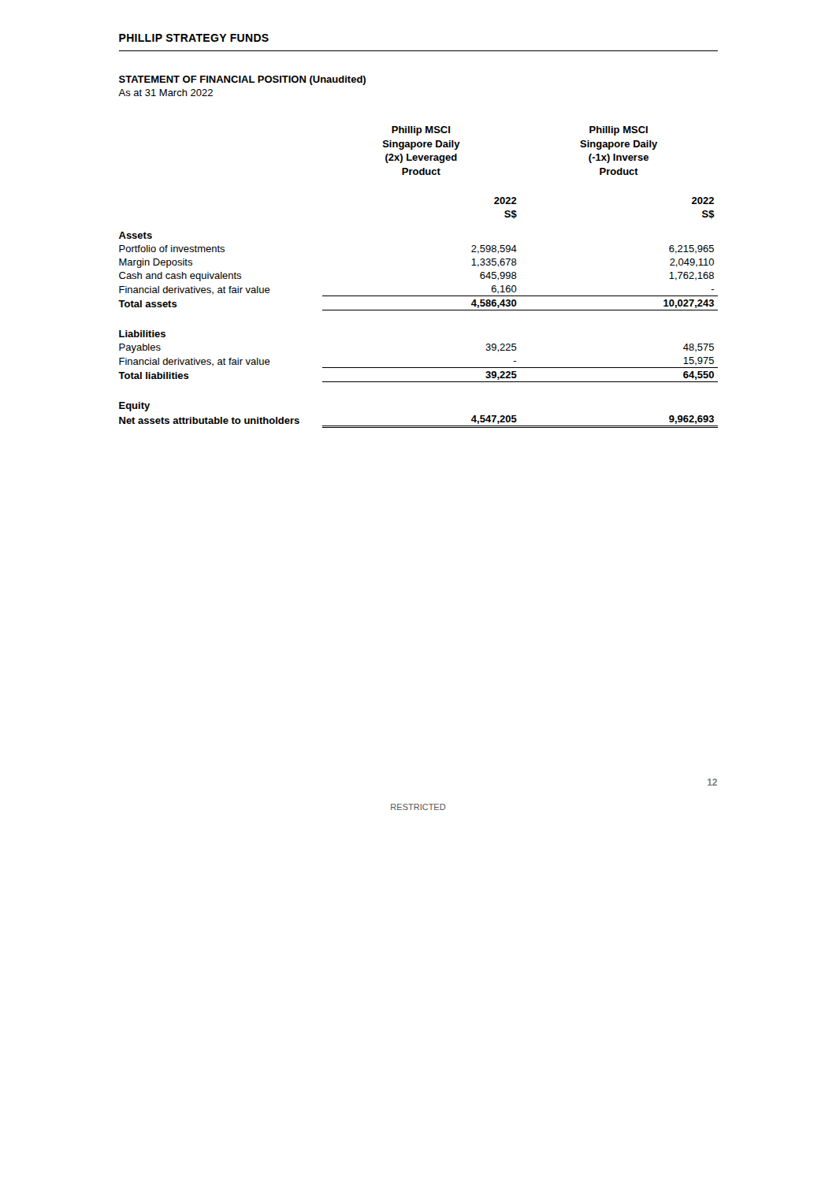PHILLIP STRATEGY FUNDS
STATEMENT OF FINANCIAL POSITION (Unaudited)
As at 31 March 2022
| | Phillip MSCI Singapore Daily (2x) Leveraged Product | Phillip MSCI Singapore Daily (-1x) Inverse Product |
| --- | --- | --- |
| | 2022 | 2022 |
| | S$ | S$ |
| Assets | | |
| Portfolio of investments | 2,598,594 | 6,215,965 |
| Margin Deposits | 1,335,678 | 2,049,110 |
| Cash and cash equivalents | 645,998 | 1,762,168 |
| Financial derivatives, at fair value | 6,160 | - |
| Total assets | 4,586,430 | 10,027,243 |
| Liabilities | | |
| Payables | 39,225 | 48,575 |
| Financial derivatives, at fair value | - | 15,975 |
| Total liabilities | 39,225 | 64,550 |
| Equity | | |
| Net assets attributable to unitholders | 4,547,205 | 9,962,693 |
12
RESTRICTED